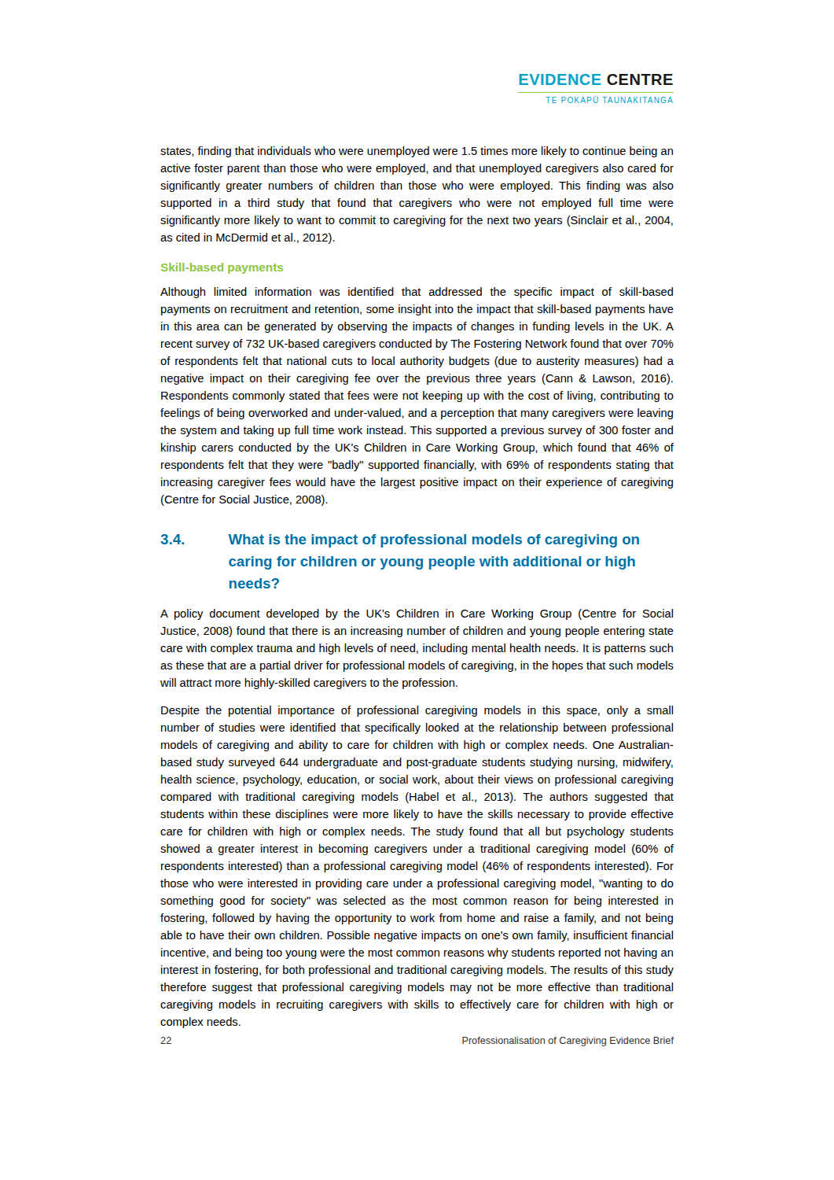EVIDENCE CENTRE
TE POKAPŪ TAUNAKITANGA
states, finding that individuals who were unemployed were 1.5 times more likely to continue being an active foster parent than those who were employed, and that unemployed caregivers also cared for significantly greater numbers of children than those who were employed. This finding was also supported in a third study that found that caregivers who were not employed full time were significantly more likely to want to commit to caregiving for the next two years (Sinclair et al., 2004, as cited in McDermid et al., 2012).
Skill-based payments
Although limited information was identified that addressed the specific impact of skill-based payments on recruitment and retention, some insight into the impact that skill-based payments have in this area can be generated by observing the impacts of changes in funding levels in the UK. A recent survey of 732 UK-based caregivers conducted by The Fostering Network found that over 70% of respondents felt that national cuts to local authority budgets (due to austerity measures) had a negative impact on their caregiving fee over the previous three years (Cann & Lawson, 2016). Respondents commonly stated that fees were not keeping up with the cost of living, contributing to feelings of being overworked and under-valued, and a perception that many caregivers were leaving the system and taking up full time work instead. This supported a previous survey of 300 foster and kinship carers conducted by the UK's Children in Care Working Group, which found that 46% of respondents felt that they were "badly" supported financially, with 69% of respondents stating that increasing caregiver fees would have the largest positive impact on their experience of caregiving (Centre for Social Justice, 2008).
3.4. What is the impact of professional models of caregiving on caring for children or young people with additional or high needs?
A policy document developed by the UK's Children in Care Working Group (Centre for Social Justice, 2008) found that there is an increasing number of children and young people entering state care with complex trauma and high levels of need, including mental health needs. It is patterns such as these that are a partial driver for professional models of caregiving, in the hopes that such models will attract more highly-skilled caregivers to the profession.
Despite the potential importance of professional caregiving models in this space, only a small number of studies were identified that specifically looked at the relationship between professional models of caregiving and ability to care for children with high or complex needs. One Australian-based study surveyed 644 undergraduate and post-graduate students studying nursing, midwifery, health science, psychology, education, or social work, about their views on professional caregiving compared with traditional caregiving models (Habel et al., 2013). The authors suggested that students within these disciplines were more likely to have the skills necessary to provide effective care for children with high or complex needs. The study found that all but psychology students showed a greater interest in becoming caregivers under a traditional caregiving model (60% of respondents interested) than a professional caregiving model (46% of respondents interested). For those who were interested in providing care under a professional caregiving model, "wanting to do something good for society" was selected as the most common reason for being interested in fostering, followed by having the opportunity to work from home and raise a family, and not being able to have their own children. Possible negative impacts on one's own family, insufficient financial incentive, and being too young were the most common reasons why students reported not having an interest in fostering, for both professional and traditional caregiving models. The results of this study therefore suggest that professional caregiving models may not be more effective than traditional caregiving models in recruiting caregivers with skills to effectively care for children with high or complex needs.
22 Professionalisation of Caregiving Evidence Brief